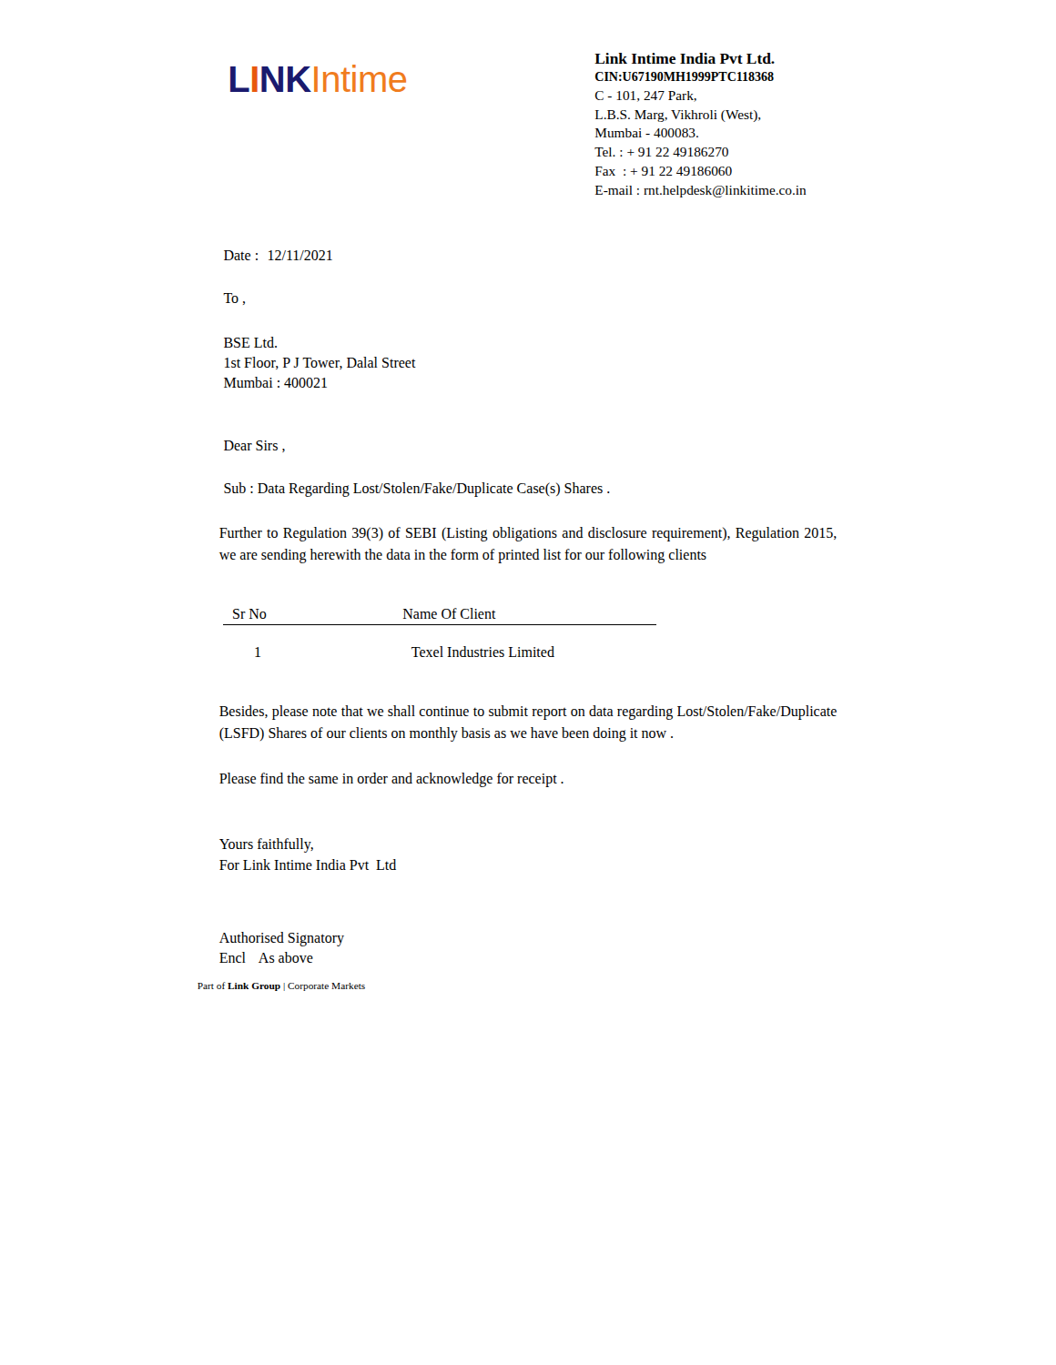LINK Intime
Link Intime India Pvt Ltd.
CIN:U67190MH1999PTC118368
C - 101, 247 Park,
L.B.S. Marg, Vikhroli (West),
Mumbai - 400083.
Tel. : + 91 22 49186270
Fax : + 91 22 49186060
E-mail : rnt.helpdesk@linkitime.co.in
Date : 12/11/2021
To ,
BSE Ltd.
1st Floor, P J Tower, Dalal Street
Mumbai : 400021
Dear Sirs ,
Sub : Data Regarding Lost/Stolen/Fake/Duplicate Case(s) Shares .
Further to Regulation 39(3) of SEBI (Listing obligations and disclosure requirement), Regulation 2015, we are sending herewith the data in the form of printed list for our following clients
| Sr No | Name Of Client |
| --- | --- |
| 1 | Texel Industries Limited |
Besides, please note that we shall continue to submit report on data regarding Lost/Stolen/Fake/Duplicate (LSFD) Shares of our clients on monthly basis as we have been doing it now .
Please find the same in order and acknowledge for receipt .
Yours faithfully,
For Link Intime India Pvt Ltd
Authorised Signatory
Encl As above
Part of Link Group | Corporate Markets